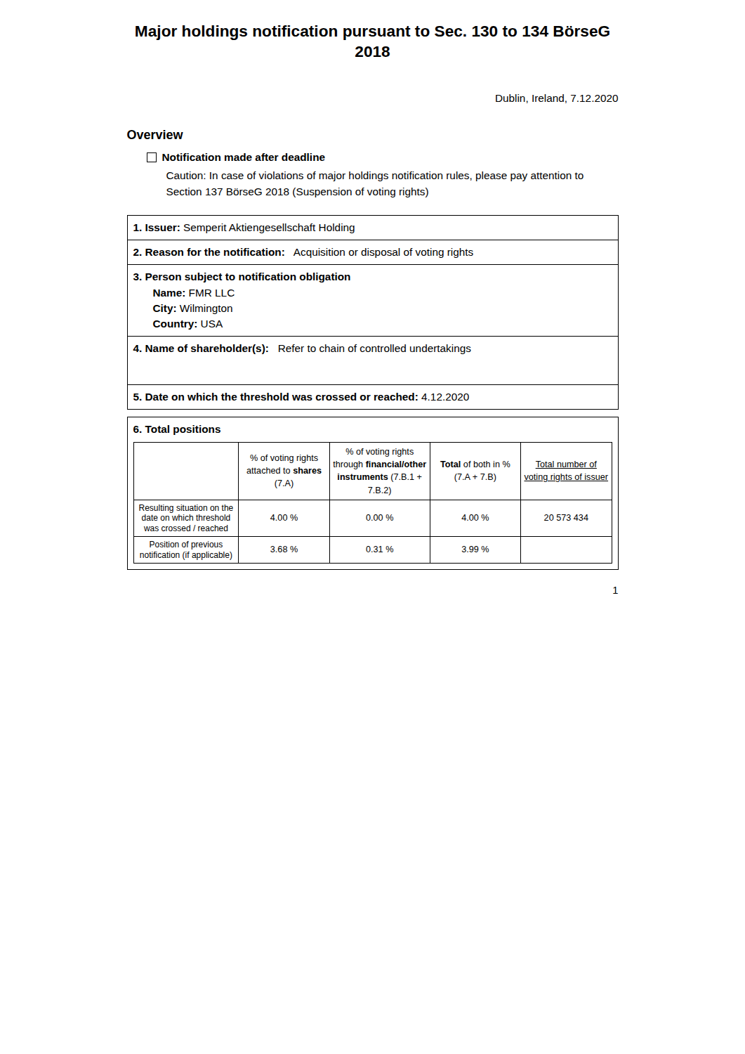Major holdings notification pursuant to Sec. 130 to 134 BörseG 2018
Dublin, Ireland, 7.12.2020
Overview
Notification made after deadline
Caution: In case of violations of major holdings notification rules, please pay attention to Section 137 BörseG 2018 (Suspension of voting rights)
| 1. Issuer: Semperit Aktiengesellschaft Holding |
| 2. Reason for the notification: Acquisition or disposal of voting rights |
| 3. Person subject to notification obligation Name: FMR LLC City: Wilmington Country: USA |
| 4. Name of shareholder(s): Refer to chain of controlled undertakings |
| 5. Date on which the threshold was crossed or reached: 4.12.2020 |
6. Total positions
| | % of voting rights attached to shares (7.A) | % of voting rights through financial/other instruments (7.B.1 + 7.B.2) | Total of both in % (7.A + 7.B) | Total number of voting rights of issuer |
| --- | --- | --- | --- | --- |
| Resulting situation on the date on which threshold was crossed / reached | 4.00 % | 0.00 % | 4.00 % | 20 573 434 |
| Position of previous notification (if applicable) | 3.68 % | 0.31 % | 3.99 % | |
1